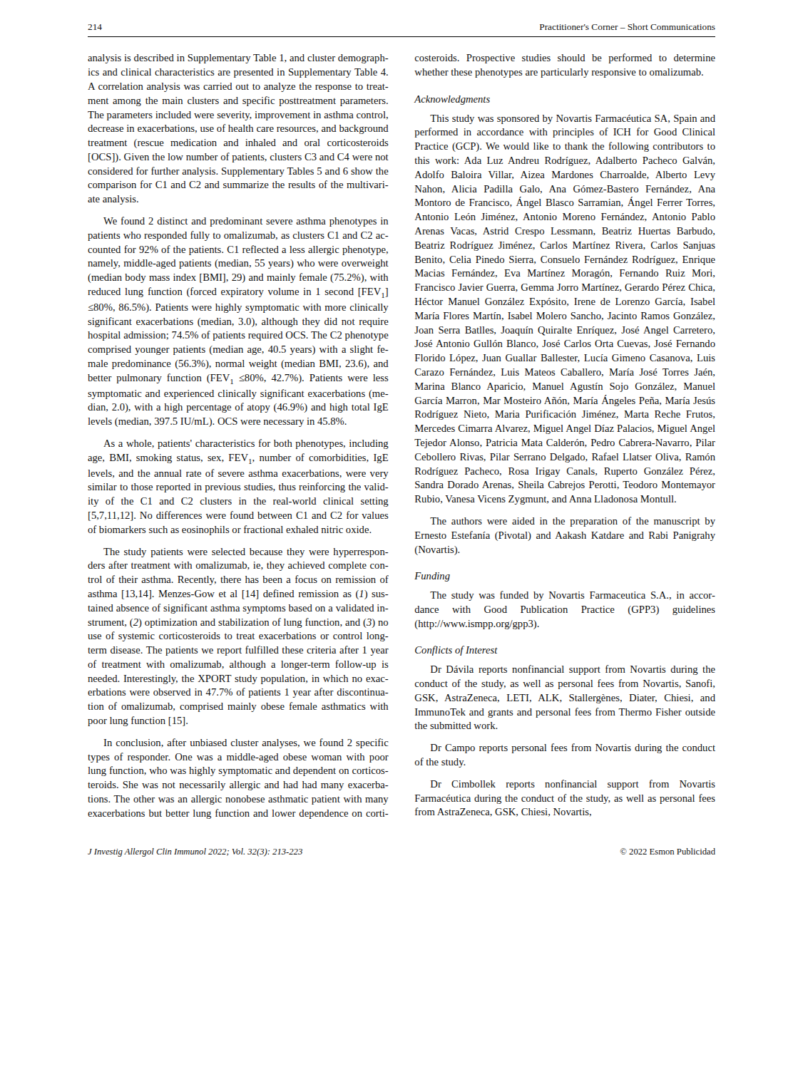214 Practitioner's Corner – Short Communications
analysis is described in Supplementary Table 1, and cluster demographics and clinical characteristics are presented in Supplementary Table 4. A correlation analysis was carried out to analyze the response to treatment among the main clusters and specific posttreatment parameters. The parameters included were severity, improvement in asthma control, decrease in exacerbations, use of health care resources, and background treatment (rescue medication and inhaled and oral corticosteroids [OCS]). Given the low number of patients, clusters C3 and C4 were not considered for further analysis. Supplementary Tables 5 and 6 show the comparison for C1 and C2 and summarize the results of the multivariate analysis.
We found 2 distinct and predominant severe asthma phenotypes in patients who responded fully to omalizumab, as clusters C1 and C2 accounted for 92% of the patients. C1 reflected a less allergic phenotype, namely, middle-aged patients (median, 55 years) who were overweight (median body mass index [BMI], 29) and mainly female (75.2%), with reduced lung function (forced expiratory volume in 1 second [FEV1] ≤80%, 86.5%). Patients were highly symptomatic with more clinically significant exacerbations (median, 3.0), although they did not require hospital admission; 74.5% of patients required OCS. The C2 phenotype comprised younger patients (median age, 40.5 years) with a slight female predominance (56.3%), normal weight (median BMI, 23.6), and better pulmonary function (FEV1 ≤80%, 42.7%). Patients were less symptomatic and experienced clinically significant exacerbations (median, 2.0), with a high percentage of atopy (46.9%) and high total IgE levels (median, 397.5 IU/mL). OCS were necessary in 45.8%.
As a whole, patients' characteristics for both phenotypes, including age, BMI, smoking status, sex, FEV1, number of comorbidities, IgE levels, and the annual rate of severe asthma exacerbations, were very similar to those reported in previous studies, thus reinforcing the validity of the C1 and C2 clusters in the real-world clinical setting [5,7,11,12]. No differences were found between C1 and C2 for values of biomarkers such as eosinophils or fractional exhaled nitric oxide.
The study patients were selected because they were hyperresponders after treatment with omalizumab, ie, they achieved complete control of their asthma. Recently, there has been a focus on remission of asthma [13,14]. Menzes-Gow et al [14] defined remission as (1) sustained absence of significant asthma symptoms based on a validated instrument, (2) optimization and stabilization of lung function, and (3) no use of systemic corticosteroids to treat exacerbations or control long-term disease. The patients we report fulfilled these criteria after 1 year of treatment with omalizumab, although a longer-term follow-up is needed. Interestingly, the XPORT study population, in which no exacerbations were observed in 47.7% of patients 1 year after discontinuation of omalizumab, comprised mainly obese female asthmatics with poor lung function [15].
In conclusion, after unbiased cluster analyses, we found 2 specific types of responder. One was a middle-aged obese woman with poor lung function, who was highly symptomatic and dependent on corticosteroids. She was not necessarily allergic and had had many exacerbations. The other was an allergic nonobese asthmatic patient with many exacerbations but better lung function and lower dependence on corticosteroids. Prospective studies should be performed to determine whether these phenotypes are particularly responsive to omalizumab.
Acknowledgments
This study was sponsored by Novartis Farmacéutica SA, Spain and performed in accordance with principles of ICH for Good Clinical Practice (GCP). We would like to thank the following contributors to this work: Ada Luz Andreu Rodríguez, Adalberto Pacheco Galván, Adolfo Baloira Villar, Aizea Mardones Charroalde, Alberto Levy Nahon, Alicia Padilla Galo, Ana Gómez-Bastero Fernández, Ana Montoro de Francisco, Ángel Blasco Sarramian, Ángel Ferrer Torres, Antonio León Jiménez, Antonio Moreno Fernández, Antonio Pablo Arenas Vacas, Astrid Crespo Lessmann, Beatriz Huertas Barbudo, Beatriz Rodríguez Jiménez, Carlos Martínez Rivera, Carlos Sanjuas Benito, Celia Pinedo Sierra, Consuelo Fernández Rodríguez, Enrique Macias Fernández, Eva Martínez Moragón, Fernando Ruiz Mori, Francisco Javier Guerra, Gemma Jorro Martínez, Gerardo Pérez Chica, Héctor Manuel González Expósito, Irene de Lorenzo García, Isabel María Flores Martín, Isabel Molero Sancho, Jacinto Ramos González, Joan Serra Batlles, Joaquín Quiralte Enríquez, José Angel Carretero, José Antonio Gullón Blanco, José Carlos Orta Cuevas, José Fernando Florido López, Juan Guallar Ballester, Lucía Gimeno Casanova, Luis Carazo Fernández, Luis Mateos Caballero, María José Torres Jaén, Marina Blanco Aparicio, Manuel Agustín Sojo González, Manuel García Marron, Mar Mosteiro Añón, María Ángeles Peña, María Jesús Rodríguez Nieto, Maria Purificación Jiménez, Marta Reche Frutos, Mercedes Cimarra Alvarez, Miguel Angel Díaz Palacios, Miguel Angel Tejedor Alonso, Patricia Mata Calderón, Pedro Cabrera-Navarro, Pilar Cebollero Rivas, Pilar Serrano Delgado, Rafael Llatser Oliva, Ramón Rodríguez Pacheco, Rosa Irigay Canals, Ruperto González Pérez, Sandra Dorado Arenas, Sheila Cabrejos Perotti, Teodoro Montemayor Rubio, Vanesa Vicens Zygmunt, and Anna Lladonosa Montull.
The authors were aided in the preparation of the manuscript by Ernesto Estefanía (Pivotal) and Aakash Katdare and Rabi Panigrahy (Novartis).
Funding
The study was funded by Novartis Farmaceutica S.A., in accordance with Good Publication Practice (GPP3) guidelines (http://www.ismpp.org/gpp3).
Conflicts of Interest
Dr Dávila reports nonfinancial support from Novartis during the conduct of the study, as well as personal fees from Novartis, Sanofi, GSK, AstraZeneca, LETI, ALK, Stallergènes, Diater, Chiesi, and ImmunoTek and grants and personal fees from Thermo Fisher outside the submitted work.
Dr Campo reports personal fees from Novartis during the conduct of the study.
Dr Cimbollek reports nonfinancial support from Novartis Farmacéutica during the conduct of the study, as well as personal fees from AstraZeneca, GSK, Chiesi, Novartis,
J Investig Allergol Clin Immunol 2022; Vol. 32(3): 213-223 © 2022 Esmon Publicidad